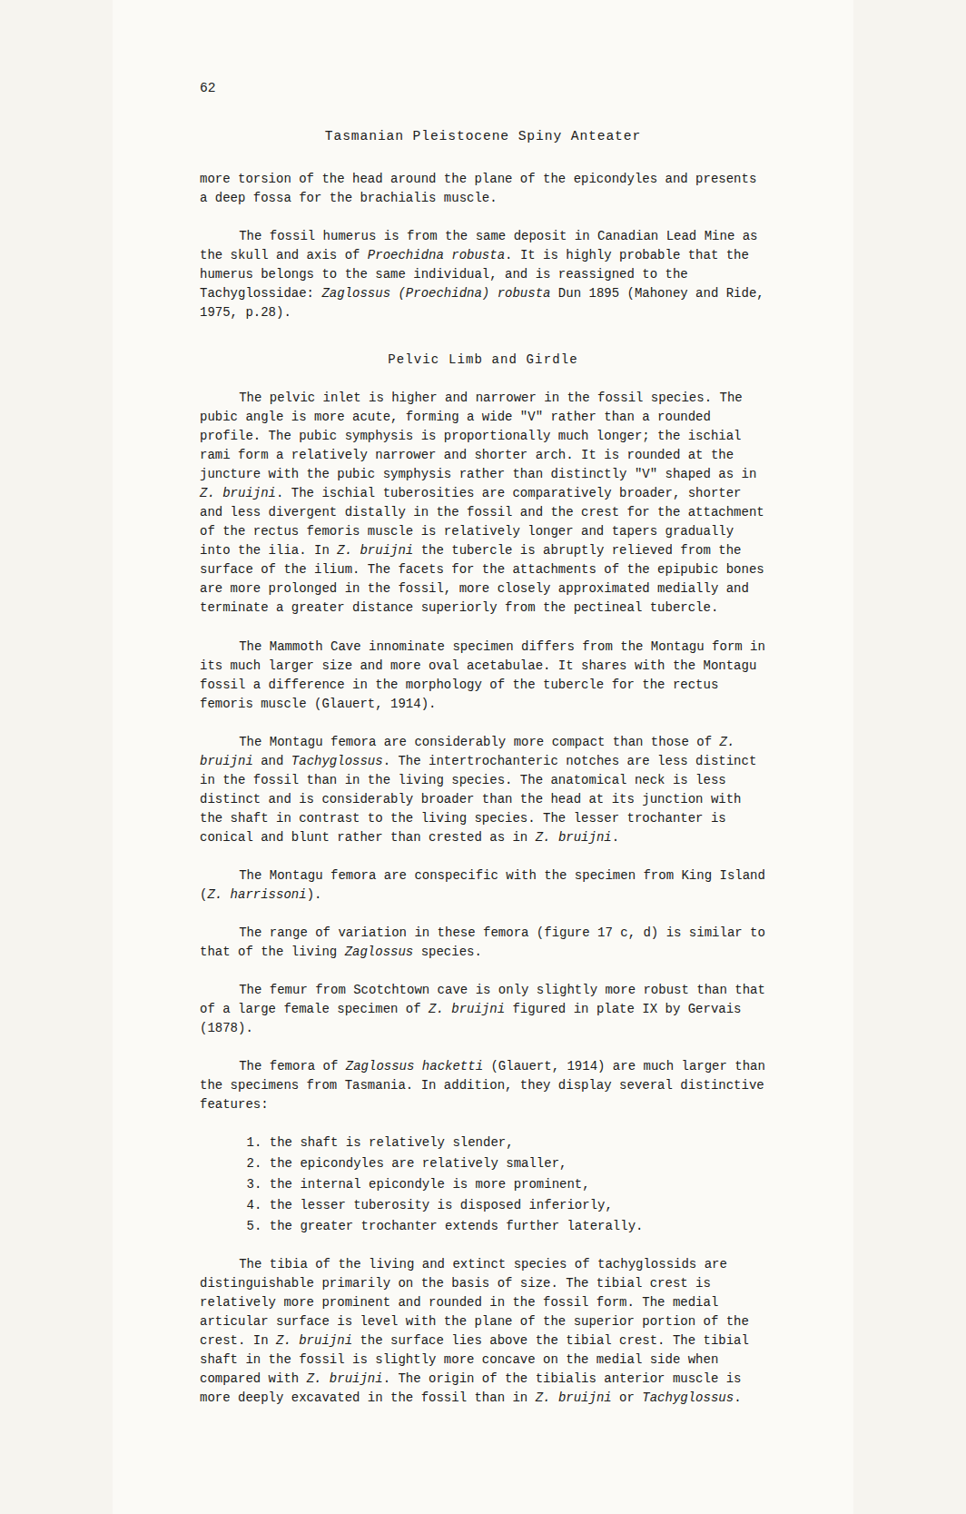62
Tasmanian Pleistocene Spiny Anteater
more torsion of the head around the plane of the epicondyles and presents a deep fossa for the brachialis muscle.
The fossil humerus is from the same deposit in Canadian Lead Mine as the skull and axis of Proechidna robusta. It is highly probable that the humerus belongs to the same individual, and is reassigned to the Tachyglossidae: Zaglossus (Proechidna) robusta Dun 1895 (Mahoney and Ride, 1975, p.28).
Pelvic Limb and Girdle
The pelvic inlet is higher and narrower in the fossil species. The pubic angle is more acute, forming a wide "V" rather than a rounded profile. The pubic symphysis is proportionally much longer; the ischial rami form a relatively narrower and shorter arch. It is rounded at the juncture with the pubic symphysis rather than distinctly "V" shaped as in Z. bruijni. The ischial tuberosities are comparatively broader, shorter and less divergent distally in the fossil and the crest for the attachment of the rectus femoris muscle is relatively longer and tapers gradually into the ilia. In Z. bruijni the tubercle is abruptly relieved from the surface of the ilium. The facets for the attachments of the epipubic bones are more prolonged in the fossil, more closely approximated medially and terminate a greater distance superiorly from the pectineal tubercle.
The Mammoth Cave innominate specimen differs from the Montagu form in its much larger size and more oval acetabulae. It shares with the Montagu fossil a difference in the morphology of the tubercle for the rectus femoris muscle (Glauert, 1914).
The Montagu femora are considerably more compact than those of Z. bruijni and Tachyglossus. The intertrochanteric notches are less distinct in the fossil than in the living species. The anatomical neck is less distinct and is considerably broader than the head at its junction with the shaft in contrast to the living species. The lesser trochanter is conical and blunt rather than crested as in Z. bruijni.
The Montagu femora are conspecific with the specimen from King Island (Z. harrissoni).
The range of variation in these femora (figure 17 c, d) is similar to that of the living Zaglossus species.
The femur from Scotchtown cave is only slightly more robust than that of a large female specimen of Z. bruijni figured in plate IX by Gervais (1878).
The femora of Zaglossus hacketti (Glauert, 1914) are much larger than the specimens from Tasmania. In addition, they display several distinctive features:
the shaft is relatively slender,
the epicondyles are relatively smaller,
the internal epicondyle is more prominent,
the lesser tuberosity is disposed inferiorly,
the greater trochanter extends further laterally.
The tibia of the living and extinct species of tachyglossids are distinguishable primarily on the basis of size. The tibial crest is relatively more prominent and rounded in the fossil form. The medial articular surface is level with the plane of the superior portion of the crest. In Z. bruijni the surface lies above the tibial crest. The tibial shaft in the fossil is slightly more concave on the medial side when compared with Z. bruijni. The origin of the tibialis anterior muscle is more deeply excavated in the fossil than in Z. bruijni or Tachyglossus.